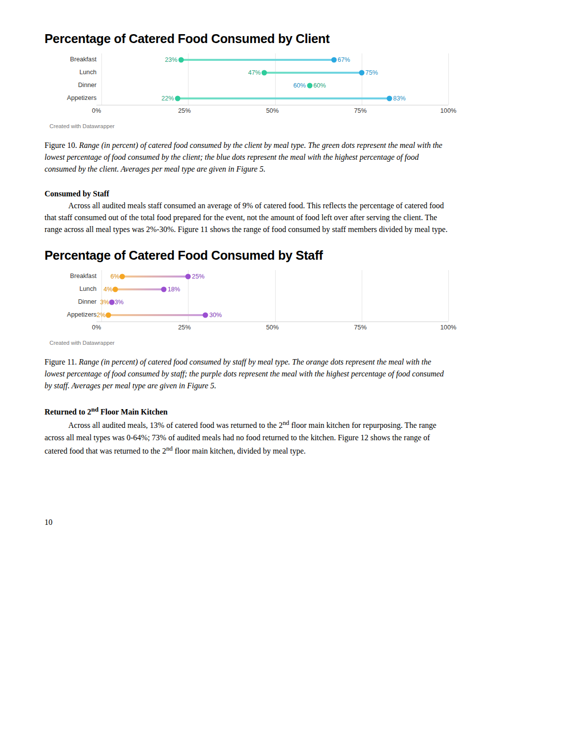Percentage of Catered Food Consumed by Client
Breakfast
23%
67%
Lunch
47%
75%
Dinner
60%
60%
Appetizers
22%
83%
0% 25% 50% 75% 100%
Created with Datawrapper
Figure 10. Range (in percent) of catered food consumed by the client by meal type. The green dots represent the meal with the lowest percentage of food consumed by the client; the blue dots represent the meal with the highest percentage of food consumed by the client. Averages per meal type are given in Figure 5.
Consumed by Staff
Across all audited meals staff consumed an average of 9% of catered food. This reflects the percentage of catered food that staff consumed out of the total food prepared for the event, not the amount of food left over after serving the client. The range across all meal types was 2%-30%. Figure 11 shows the range of food consumed by staff members divided by meal type.
Percentage of Catered Food Consumed by Staff
Breakfast
6%
25%
Lunch
4%
18%
Dinner
3%
3%
Appetizers
2%
30%
0% 25% 50% 75% 100%
Created with Datawrapper
Figure 11. Range (in percent) of catered food consumed by staff by meal type. The orange dots represent the meal with the lowest percentage of food consumed by staff; the purple dots represent the meal with the highest percentage of food consumed by staff. Averages per meal type are given in Figure 5.
Returned to 2nd Floor Main Kitchen
Across all audited meals, 13% of catered food was returned to the 2nd floor main kitchen for repurposing. The range across all meal types was 0-64%; 73% of audited meals had no food returned to the kitchen. Figure 12 shows the range of catered food that was returned to the 2nd floor main kitchen, divided by meal type.
10